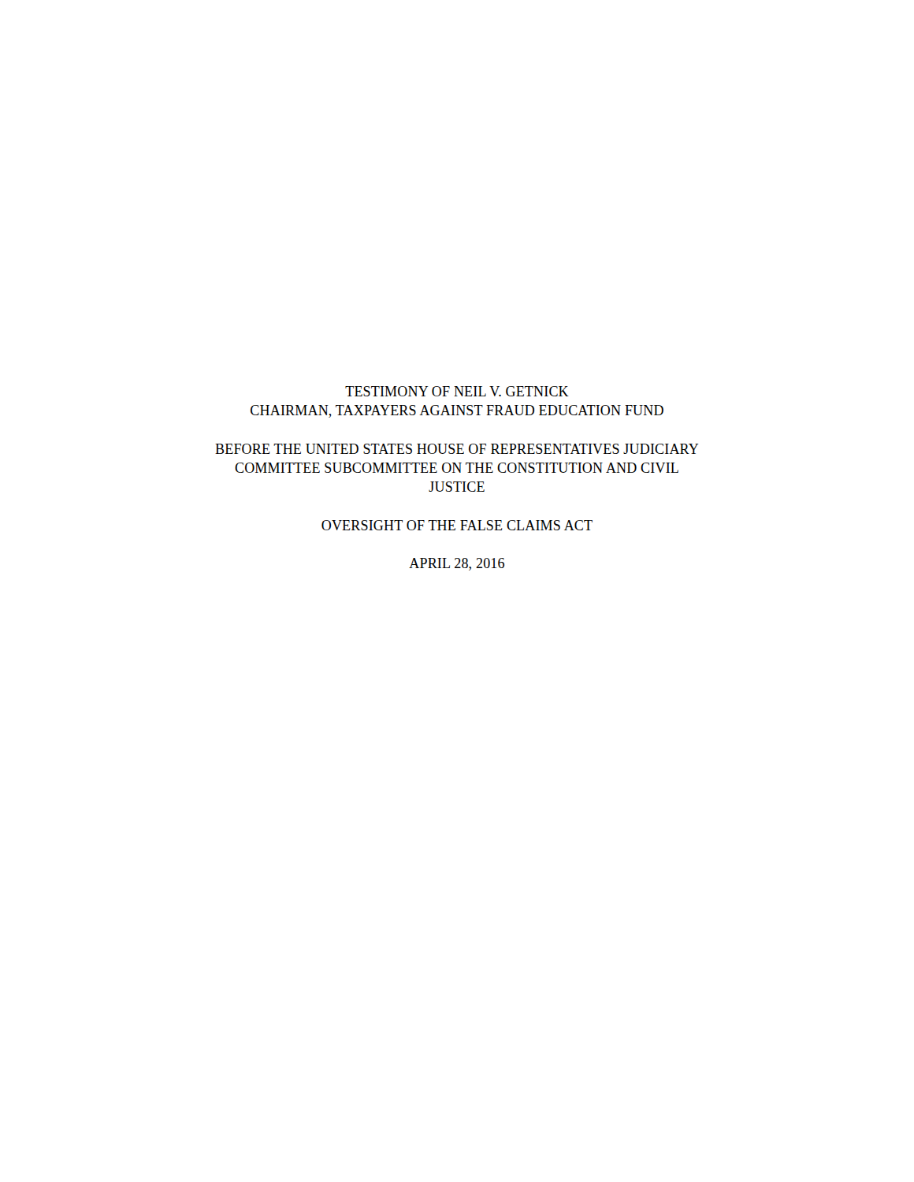TESTIMONY OF NEIL V. GETNICK
CHAIRMAN, TAXPAYERS AGAINST FRAUD EDUCATION FUND
BEFORE THE UNITED STATES HOUSE OF REPRESENTATIVES JUDICIARY
COMMITTEE SUBCOMMITTEE ON THE CONSTITUTION AND CIVIL JUSTICE
OVERSIGHT OF THE FALSE CLAIMS ACT
APRIL 28, 2016